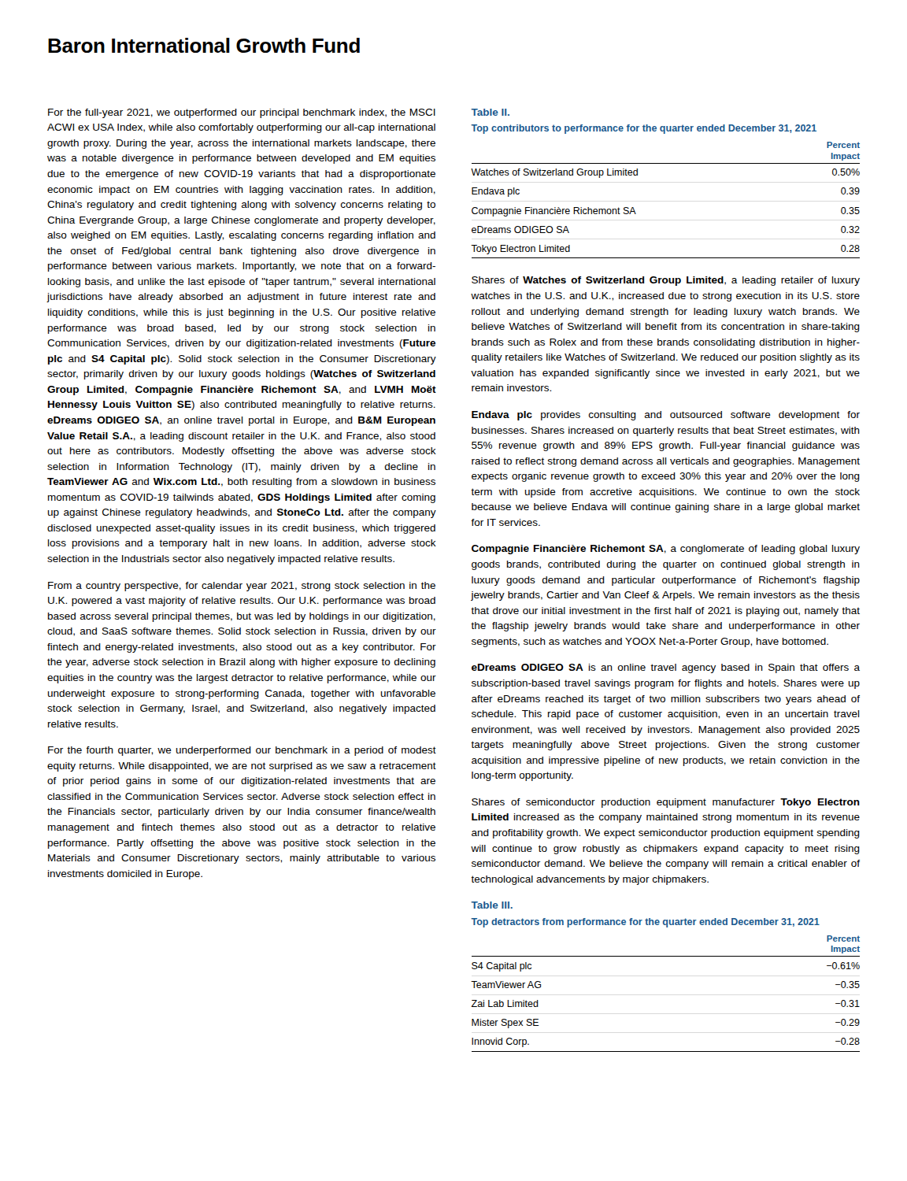Baron International Growth Fund
For the full-year 2021, we outperformed our principal benchmark index, the MSCI ACWI ex USA Index, while also comfortably outperforming our all-cap international growth proxy. During the year, across the international markets landscape, there was a notable divergence in performance between developed and EM equities due to the emergence of new COVID-19 variants that had a disproportionate economic impact on EM countries with lagging vaccination rates. In addition, China's regulatory and credit tightening along with solvency concerns relating to China Evergrande Group, a large Chinese conglomerate and property developer, also weighed on EM equities. Lastly, escalating concerns regarding inflation and the onset of Fed/global central bank tightening also drove divergence in performance between various markets. Importantly, we note that on a forward-looking basis, and unlike the last episode of "taper tantrum," several international jurisdictions have already absorbed an adjustment in future interest rate and liquidity conditions, while this is just beginning in the U.S. Our positive relative performance was broad based, led by our strong stock selection in Communication Services, driven by our digitization-related investments (Future plc and S4 Capital plc). Solid stock selection in the Consumer Discretionary sector, primarily driven by our luxury goods holdings (Watches of Switzerland Group Limited, Compagnie Financière Richemont SA, and LVMH Moët Hennessy Louis Vuitton SE) also contributed meaningfully to relative returns. eDreams ODIGEO SA, an online travel portal in Europe, and B&M European Value Retail S.A., a leading discount retailer in the U.K. and France, also stood out here as contributors. Modestly offsetting the above was adverse stock selection in Information Technology (IT), mainly driven by a decline in TeamViewer AG and Wix.com Ltd., both resulting from a slowdown in business momentum as COVID-19 tailwinds abated, GDS Holdings Limited after coming up against Chinese regulatory headwinds, and StoneCo Ltd. after the company disclosed unexpected asset-quality issues in its credit business, which triggered loss provisions and a temporary halt in new loans. In addition, adverse stock selection in the Industrials sector also negatively impacted relative results.
From a country perspective, for calendar year 2021, strong stock selection in the U.K. powered a vast majority of relative results. Our U.K. performance was broad based across several principal themes, but was led by holdings in our digitization, cloud, and SaaS software themes. Solid stock selection in Russia, driven by our fintech and energy-related investments, also stood out as a key contributor. For the year, adverse stock selection in Brazil along with higher exposure to declining equities in the country was the largest detractor to relative performance, while our underweight exposure to strong-performing Canada, together with unfavorable stock selection in Germany, Israel, and Switzerland, also negatively impacted relative results.
For the fourth quarter, we underperformed our benchmark in a period of modest equity returns. While disappointed, we are not surprised as we saw a retracement of prior period gains in some of our digitization-related investments that are classified in the Communication Services sector. Adverse stock selection effect in the Financials sector, particularly driven by our India consumer finance/wealth management and fintech themes also stood out as a detractor to relative performance. Partly offsetting the above was positive stock selection in the Materials and Consumer Discretionary sectors, mainly attributable to various investments domiciled in Europe.
Table II.
Top contributors to performance for the quarter ended December 31, 2021
| | Percent Impact |
| --- | --- |
| Watches of Switzerland Group Limited | 0.50% |
| Endava plc | 0.39 |
| Compagnie Financière Richemont SA | 0.35 |
| eDreams ODIGEO SA | 0.32 |
| Tokyo Electron Limited | 0.28 |
Shares of Watches of Switzerland Group Limited, a leading retailer of luxury watches in the U.S. and U.K., increased due to strong execution in its U.S. store rollout and underlying demand strength for leading luxury watch brands. We believe Watches of Switzerland will benefit from its concentration in share-taking brands such as Rolex and from these brands consolidating distribution in higher-quality retailers like Watches of Switzerland. We reduced our position slightly as its valuation has expanded significantly since we invested in early 2021, but we remain investors.
Endava plc provides consulting and outsourced software development for businesses. Shares increased on quarterly results that beat Street estimates, with 55% revenue growth and 89% EPS growth. Full-year financial guidance was raised to reflect strong demand across all verticals and geographies. Management expects organic revenue growth to exceed 30% this year and 20% over the long term with upside from accretive acquisitions. We continue to own the stock because we believe Endava will continue gaining share in a large global market for IT services.
Compagnie Financière Richemont SA, a conglomerate of leading global luxury goods brands, contributed during the quarter on continued global strength in luxury goods demand and particular outperformance of Richemont's flagship jewelry brands, Cartier and Van Cleef & Arpels. We remain investors as the thesis that drove our initial investment in the first half of 2021 is playing out, namely that the flagship jewelry brands would take share and underperformance in other segments, such as watches and YOOX Net-a-Porter Group, have bottomed.
eDreams ODIGEO SA is an online travel agency based in Spain that offers a subscription-based travel savings program for flights and hotels. Shares were up after eDreams reached its target of two million subscribers two years ahead of schedule. This rapid pace of customer acquisition, even in an uncertain travel environment, was well received by investors. Management also provided 2025 targets meaningfully above Street projections. Given the strong customer acquisition and impressive pipeline of new products, we retain conviction in the long-term opportunity.
Shares of semiconductor production equipment manufacturer Tokyo Electron Limited increased as the company maintained strong momentum in its revenue and profitability growth. We expect semiconductor production equipment spending will continue to grow robustly as chipmakers expand capacity to meet rising semiconductor demand. We believe the company will remain a critical enabler of technological advancements by major chipmakers.
Table III.
Top detractors from performance for the quarter ended December 31, 2021
| | Percent Impact |
| --- | --- |
| S4 Capital plc | −0.61% |
| TeamViewer AG | −0.35 |
| Zai Lab Limited | −0.31 |
| Mister Spex SE | −0.29 |
| Innovid Corp. | −0.28 |